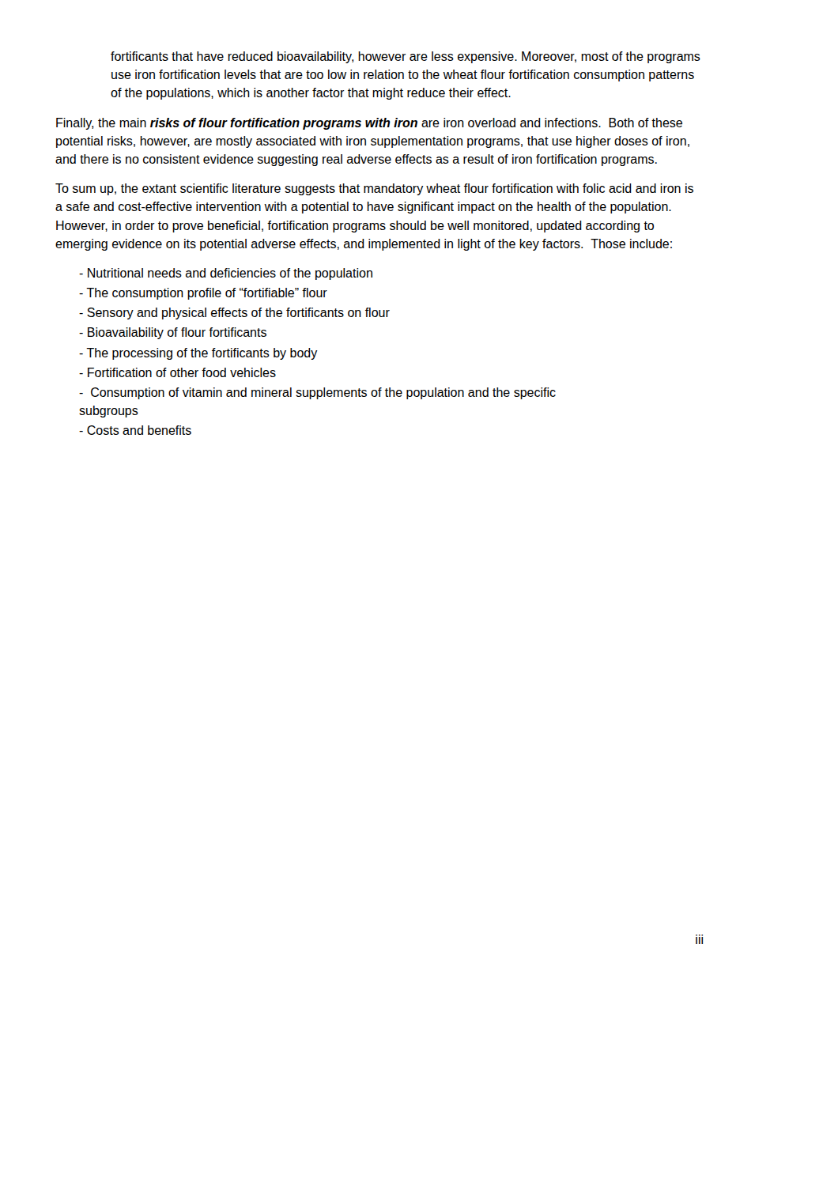fortificants that have reduced bioavailability, however are less expensive. Moreover, most of the programs use iron fortification levels that are too low in relation to the wheat flour fortification consumption patterns of the populations, which is another factor that might reduce their effect.
Finally, the main risks of flour fortification programs with iron are iron overload and infections. Both of these potential risks, however, are mostly associated with iron supplementation programs, that use higher doses of iron, and there is no consistent evidence suggesting real adverse effects as a result of iron fortification programs.
To sum up, the extant scientific literature suggests that mandatory wheat flour fortification with folic acid and iron is a safe and cost-effective intervention with a potential to have significant impact on the health of the population. However, in order to prove beneficial, fortification programs should be well monitored, updated according to emerging evidence on its potential adverse effects, and implemented in light of the key factors. Those include:
- Nutritional needs and deficiencies of the population
- The consumption profile of “fortifiable” flour
- Sensory and physical effects of the fortificants on flour
- Bioavailability of flour fortificants
- The processing of the fortificants by body
- Fortification of other food vehicles
- Consumption of vitamin and mineral supplements of the population and the specific
subgroups
- Costs and benefits
iii